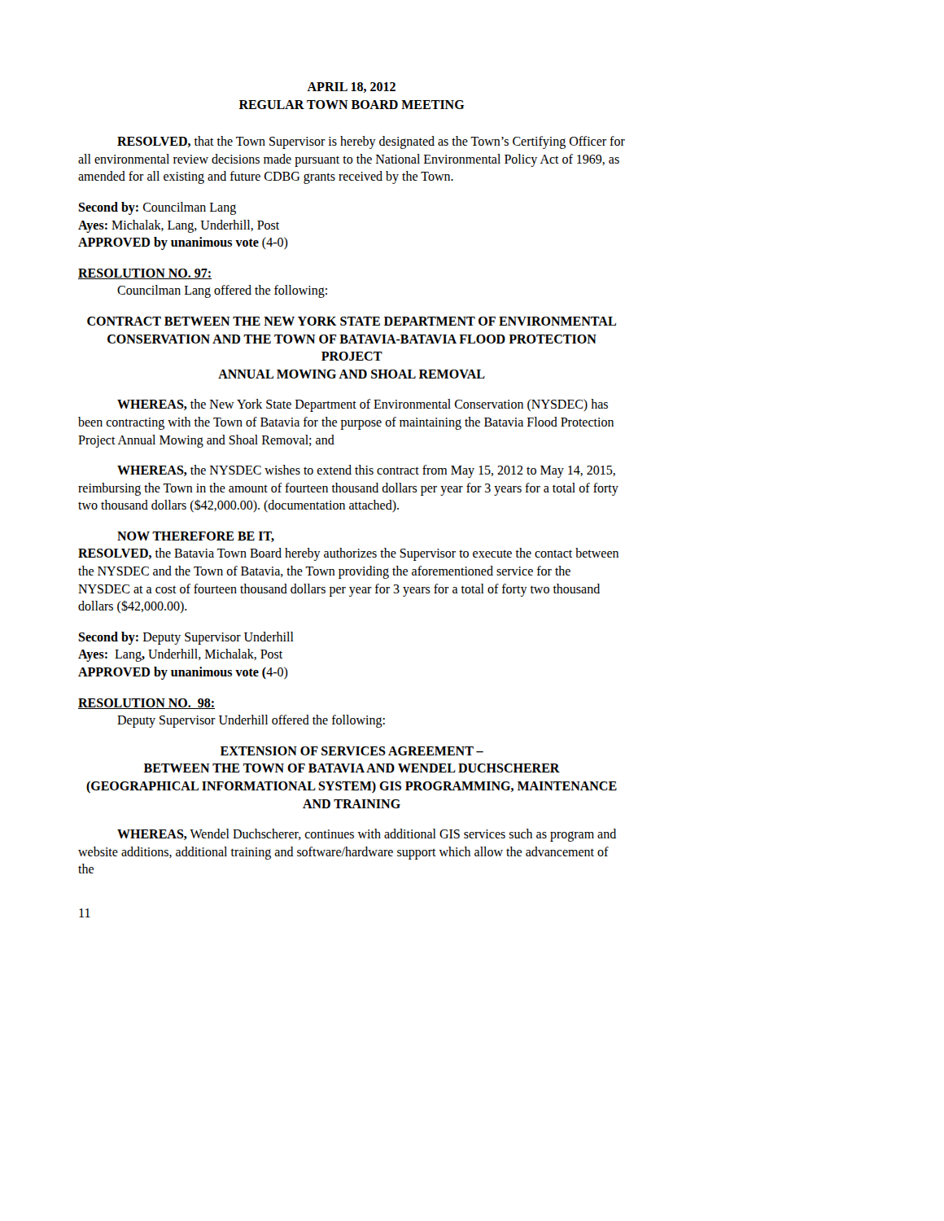APRIL 18, 2012
REGULAR TOWN BOARD MEETING
RESOLVED, that the Town Supervisor is hereby designated as the Town’s Certifying Officer for all environmental review decisions made pursuant to the National Environmental Policy Act of 1969, as amended for all existing and future CDBG grants received by the Town.
Second by: Councilman Lang
Ayes: Michalak, Lang, Underhill, Post
APPROVED by unanimous vote (4-0)
RESOLUTION NO. 97:
Councilman Lang offered the following:
CONTRACT BETWEEN THE NEW YORK STATE DEPARTMENT OF ENVIRONMENTAL CONSERVATION AND THE TOWN OF BATAVIA-BATAVIA FLOOD PROTECTION PROJECT
ANNUAL MOWING AND SHOAL REMOVAL
WHEREAS, the New York State Department of Environmental Conservation (NYSDEC) has been contracting with the Town of Batavia for the purpose of maintaining the Batavia Flood Protection Project Annual Mowing and Shoal Removal; and
WHEREAS, the NYSDEC wishes to extend this contract from May 15, 2012 to May 14, 2015, reimbursing the Town in the amount of fourteen thousand dollars per year for 3 years for a total of forty two thousand dollars ($42,000.00). (documentation attached).
NOW THEREFORE BE IT,
RESOLVED, the Batavia Town Board hereby authorizes the Supervisor to execute the contact between the NYSDEC and the Town of Batavia, the Town providing the aforementioned service for the NYSDEC at a cost of fourteen thousand dollars per year for 3 years for a total of forty two thousand dollars ($42,000.00).
Second by: Deputy Supervisor Underhill
Ayes: Lang, Underhill, Michalak, Post
APPROVED by unanimous vote (4-0)
RESOLUTION NO. 98:
Deputy Supervisor Underhill offered the following:
EXTENSION OF SERVICES AGREEMENT –
BETWEEN THE TOWN OF BATAVIA AND WENDEL DUCHSCHERER
(GEOGRAPHICAL INFORMATIONAL SYSTEM) GIS PROGRAMMING, MAINTENANCE AND TRAINING
WHEREAS, Wendel Duchscherer, continues with additional GIS services such as program and website additions, additional training and software/hardware support which allow the advancement of the
11